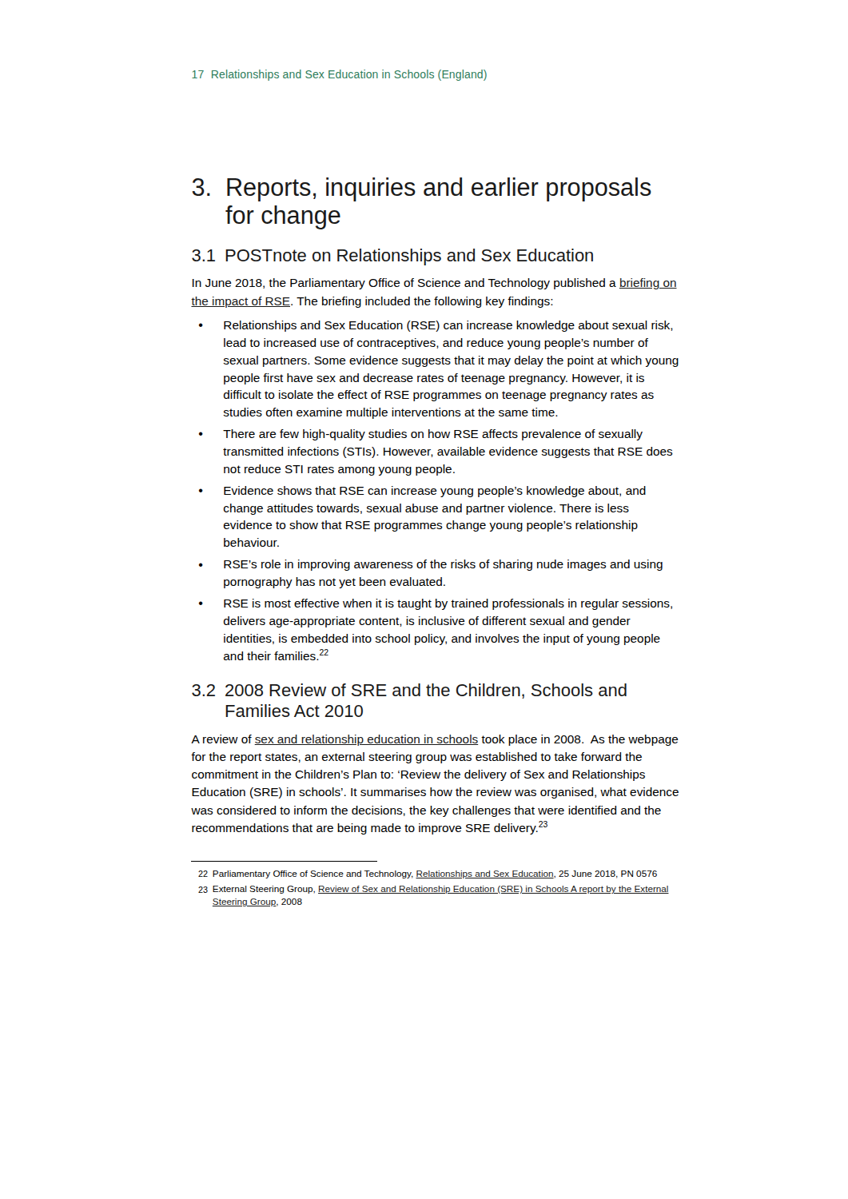17 Relationships and Sex Education in Schools (England)
3. Reports, inquiries and earlier proposals for change
3.1 POSTnote on Relationships and Sex Education
In June 2018, the Parliamentary Office of Science and Technology published a briefing on the impact of RSE. The briefing included the following key findings:
Relationships and Sex Education (RSE) can increase knowledge about sexual risk, lead to increased use of contraceptives, and reduce young people’s number of sexual partners. Some evidence suggests that it may delay the point at which young people first have sex and decrease rates of teenage pregnancy. However, it is difficult to isolate the effect of RSE programmes on teenage pregnancy rates as studies often examine multiple interventions at the same time.
There are few high-quality studies on how RSE affects prevalence of sexually transmitted infections (STIs). However, available evidence suggests that RSE does not reduce STI rates among young people.
Evidence shows that RSE can increase young people’s knowledge about, and change attitudes towards, sexual abuse and partner violence. There is less evidence to show that RSE programmes change young people’s relationship behaviour.
RSE’s role in improving awareness of the risks of sharing nude images and using pornography has not yet been evaluated.
RSE is most effective when it is taught by trained professionals in regular sessions, delivers age-appropriate content, is inclusive of different sexual and gender identities, is embedded into school policy, and involves the input of young people and their families.22
3.22008 Review of SRE and the Children, Schools and Families Act 2010
A review of sex and relationship education in schools took place in 2008. As the webpage for the report states, an external steering group was established to take forward the commitment in the Children’s Plan to: ‘Review the delivery of Sex and Relationships Education (SRE) in schools’. It summarises how the review was organised, what evidence was considered to inform the decisions, the key challenges that were identified and the recommendations that are being made to improve SRE delivery.23
22 Parliamentary Office of Science and Technology, Relationships and Sex Education, 25 June 2018, PN 0576
23 External Steering Group, Review of Sex and Relationship Education (SRE) in Schools A report by the External Steering Group, 2008